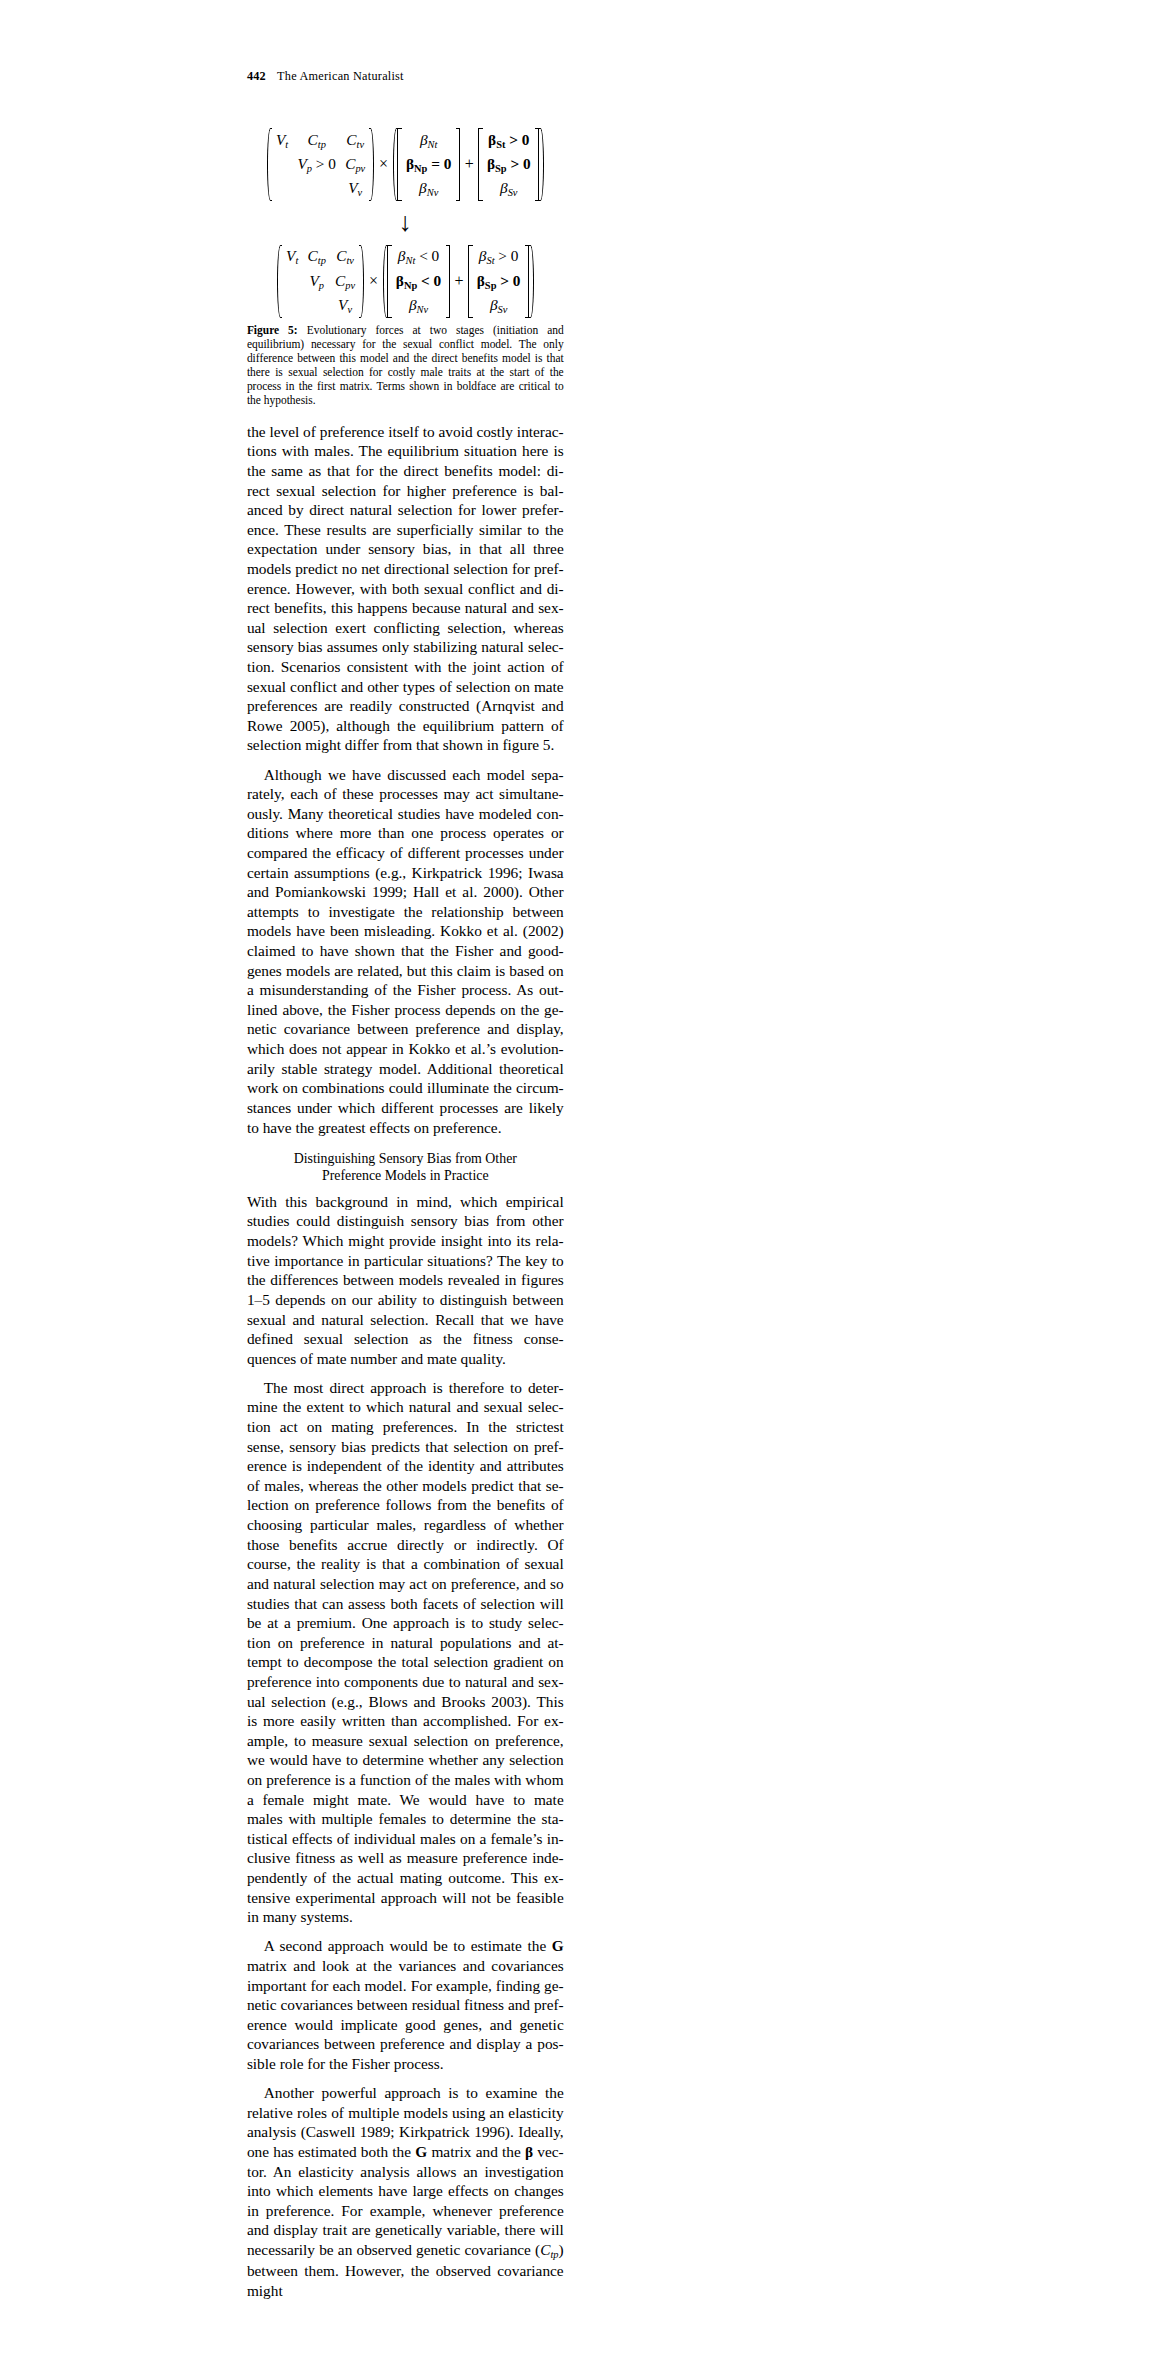442 The American Naturalist
| V t | C tp | C tv |
| | V p > 0 | C pv |
| | | V v |
×
| β Nt |
| β Np = 0 |
| β Nv |
+
| β St > 0 |
| β Sp > 0 |
| β Sv |
↓
| V t | C tp | C tv |
| | V p | C pv |
| | | V v |
×
| β Nt < 0 |
| β Np < 0 |
| β Nv |
+
| β St > 0 |
| β Sp > 0 |
| β Sv |
Figure 5: Evolutionary forces at two stages (initiation and equilibrium) necessary for the sexual conflict model. The only difference between this model and the direct benefits model is that there is sexual selection for costly male traits at the start of the process in the first matrix. Terms shown in boldface are critical to the hypothesis.
the level of preference itself to avoid costly interactions with males. The equilibrium situation here is the same as that for the direct benefits model: direct sexual selection for higher preference is balanced by direct natural selection for lower preference. These results are superficially similar to the expectation under sensory bias, in that all three models predict no net directional selection for preference. However, with both sexual conflict and direct benefits, this happens because natural and sexual selection exert conflicting selection, whereas sensory bias assumes only stabilizing natural selection. Scenarios consistent with the joint action of sexual conflict and other types of selection on mate preferences are readily constructed (Arnqvist and Rowe 2005), although the equilibrium pattern of selection might differ from that shown in figure 5.
Although we have discussed each model separately, each of these processes may act simultaneously. Many theoretical studies have modeled conditions where more than one process operates or compared the efficacy of different processes under certain assumptions (e.g., Kirkpatrick 1996; Iwasa and Pomiankowski 1999; Hall et al. 2000). Other attempts to investigate the relationship between models have been misleading. Kokko et al. (2002) claimed to have shown that the Fisher and good-genes models are related, but this claim is based on a misunderstanding of the Fisher process. As outlined above, the Fisher process depends on the genetic covariance between preference and display, which does not appear in Kokko et al.’s evolutionarily stable strategy model. Additional theoretical work on combinations could illuminate the circumstances under which different processes are likely to have the greatest effects on preference.
Distinguishing Sensory Bias from Other
Preference Models in Practice
With this background in mind, which empirical studies could distinguish sensory bias from other models? Which might provide insight into its relative importance in particular situations? The key to the differences between models revealed in figures 1–5 depends on our ability to distinguish between sexual and natural selection. Recall that we have defined sexual selection as the fitness consequences of mate number and mate quality.
The most direct approach is therefore to determine the extent to which natural and sexual selection act on mating preferences. In the strictest sense, sensory bias predicts that selection on preference is independent of the identity and attributes of males, whereas the other models predict that selection on preference follows from the benefits of choosing particular males, regardless of whether those benefits accrue directly or indirectly. Of course, the reality is that a combination of sexual and natural selection may act on preference, and so studies that can assess both facets of selection will be at a premium. One approach is to study selection on preference in natural populations and attempt to decompose the total selection gradient on preference into components due to natural and sexual selection (e.g., Blows and Brooks 2003). This is more easily written than accomplished. For example, to measure sexual selection on preference, we would have to determine whether any selection on preference is a function of the males with whom a female might mate. We would have to mate males with multiple females to determine the statistical effects of individual males on a female’s inclusive fitness as well as measure preference independently of the actual mating outcome. This extensive experimental approach will not be feasible in many systems.
A second approach would be to estimate the G matrix and look at the variances and covariances important for each model. For example, finding genetic covariances between residual fitness and preference would implicate good genes, and genetic covariances between preference and display a possible role for the Fisher process.
Another powerful approach is to examine the relative roles of multiple models using an elasticity analysis (Caswell 1989; Kirkpatrick 1996). Ideally, one has estimated both the G matrix and the β vector. An elasticity analysis allows an investigation into which elements have large effects on changes in preference. For example, whenever preference and display trait are genetically variable, there will necessarily be an observed genetic covariance (Ctp) between them. However, the observed covariance might